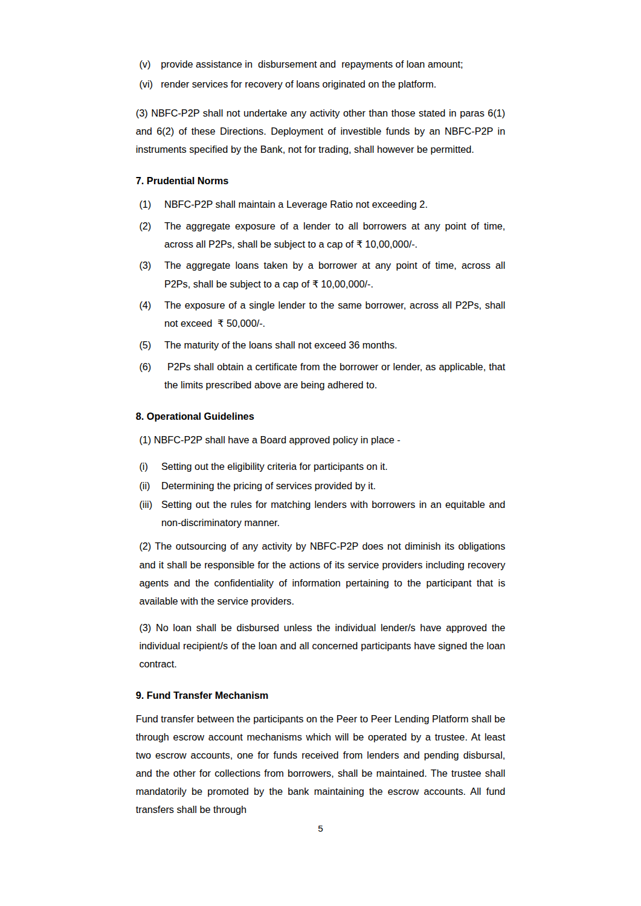(v) provide assistance in disbursement and repayments of loan amount;
(vi) render services for recovery of loans originated on the platform.
(3) NBFC-P2P shall not undertake any activity other than those stated in paras 6(1) and 6(2) of these Directions. Deployment of investible funds by an NBFC-P2P in instruments specified by the Bank, not for trading, shall however be permitted.
7. Prudential Norms
(1) NBFC-P2P shall maintain a Leverage Ratio not exceeding 2.
(2) The aggregate exposure of a lender to all borrowers at any point of time, across all P2Ps, shall be subject to a cap of ₹ 10,00,000/-.
(3) The aggregate loans taken by a borrower at any point of time, across all P2Ps, shall be subject to a cap of ₹ 10,00,000/-.
(4) The exposure of a single lender to the same borrower, across all P2Ps, shall not exceed ₹ 50,000/-.
(5) The maturity of the loans shall not exceed 36 months.
(6) P2Ps shall obtain a certificate from the borrower or lender, as applicable, that the limits prescribed above are being adhered to.
8. Operational Guidelines
(1) NBFC-P2P shall have a Board approved policy in place -
(i) Setting out the eligibility criteria for participants on it.
(ii) Determining the pricing of services provided by it.
(iii) Setting out the rules for matching lenders with borrowers in an equitable and non-discriminatory manner.
(2) The outsourcing of any activity by NBFC-P2P does not diminish its obligations and it shall be responsible for the actions of its service providers including recovery agents and the confidentiality of information pertaining to the participant that is available with the service providers.
(3) No loan shall be disbursed unless the individual lender/s have approved the individual recipient/s of the loan and all concerned participants have signed the loan contract.
9. Fund Transfer Mechanism
Fund transfer between the participants on the Peer to Peer Lending Platform shall be through escrow account mechanisms which will be operated by a trustee. At least two escrow accounts, one for funds received from lenders and pending disbursal, and the other for collections from borrowers, shall be maintained. The trustee shall mandatorily be promoted by the bank maintaining the escrow accounts. All fund transfers shall be through
5